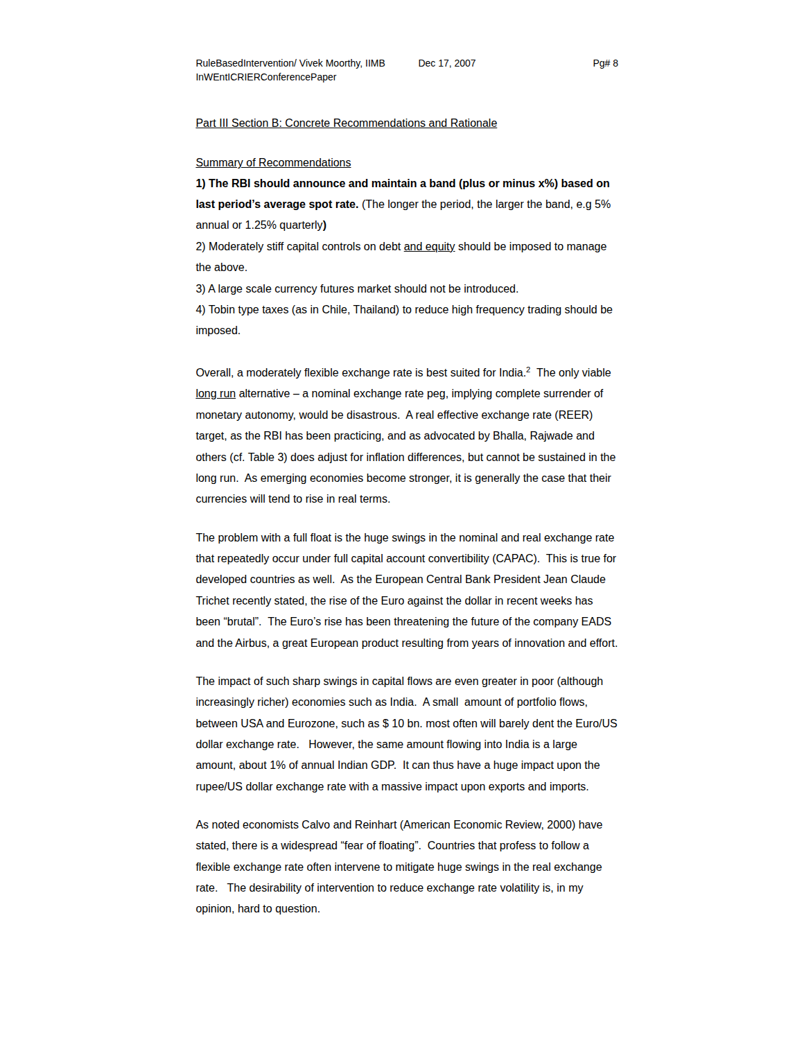RuleBasedIntervention/ Vivek Moorthy, IIMB Dec 17, 2007 Pg# 8
InWEntICRIERConferencePaper
Part III Section B: Concrete Recommendations and Rationale
Summary of Recommendations
1) The RBI should announce and maintain a band (plus or minus x%) based on last period’s average spot rate. (The longer the period, the larger the band, e.g 5% annual or 1.25% quarterly)
2) Moderately stiff capital controls on debt and equity should be imposed to manage the above.
3) A large scale currency futures market should not be introduced.
4) Tobin type taxes (as in Chile, Thailand) to reduce high frequency trading should be imposed.
Overall, a moderately flexible exchange rate is best suited for India.2 The only viable long run alternative – a nominal exchange rate peg, implying complete surrender of monetary autonomy, would be disastrous. A real effective exchange rate (REER) target, as the RBI has been practicing, and as advocated by Bhalla, Rajwade and others (cf. Table 3) does adjust for inflation differences, but cannot be sustained in the long run. As emerging economies become stronger, it is generally the case that their currencies will tend to rise in real terms.
The problem with a full float is the huge swings in the nominal and real exchange rate that repeatedly occur under full capital account convertibility (CAPAC). This is true for developed countries as well. As the European Central Bank President Jean Claude Trichet recently stated, the rise of the Euro against the dollar in recent weeks has been “brutal”. The Euro’s rise has been threatening the future of the company EADS and the Airbus, a great European product resulting from years of innovation and effort.
The impact of such sharp swings in capital flows are even greater in poor (although increasingly richer) economies such as India. A small amount of portfolio flows, between USA and Eurozone, such as $ 10 bn. most often will barely dent the Euro/US dollar exchange rate. However, the same amount flowing into India is a large amount, about 1% of annual Indian GDP. It can thus have a huge impact upon the rupee/US dollar exchange rate with a massive impact upon exports and imports.
As noted economists Calvo and Reinhart (American Economic Review, 2000) have stated, there is a widespread “fear of floating”. Countries that profess to follow a flexible exchange rate often intervene to mitigate huge swings in the real exchange rate. The desirability of intervention to reduce exchange rate volatility is, in my opinion, hard to question.